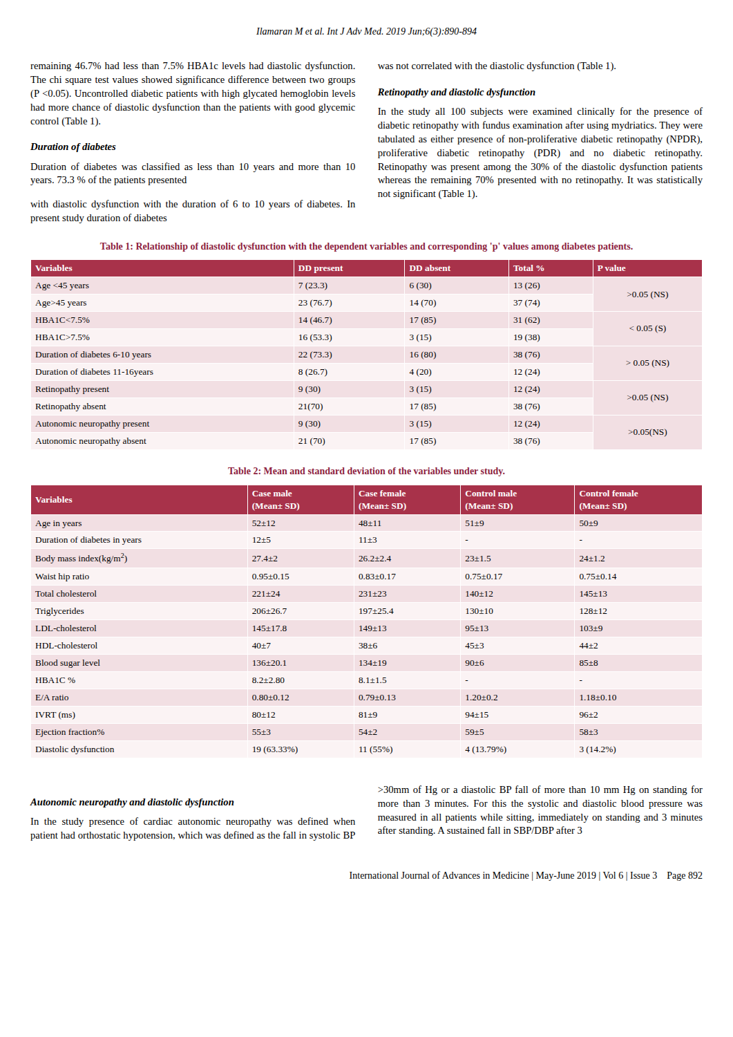Ilamaran M et al. Int J Adv Med. 2019 Jun;6(3):890-894
remaining 46.7% had less than 7.5% HBA1c levels had diastolic dysfunction. The chi square test values showed significance difference between two groups (P <0.05). Uncontrolled diabetic patients with high glycated hemoglobin levels had more chance of diastolic dysfunction than the patients with good glycemic control (Table 1).
Duration of diabetes
Duration of diabetes was classified as less than 10 years and more than 10 years. 73.3 % of the patients presented
with diastolic dysfunction with the duration of 6 to 10 years of diabetes. In present study duration of diabetes
was not correlated with the diastolic dysfunction (Table 1).
Retinopathy and diastolic dysfunction
In the study all 100 subjects were examined clinically for the presence of diabetic retinopathy with fundus examination after using mydriatics. They were tabulated as either presence of non-proliferative diabetic retinopathy (NPDR), proliferative diabetic retinopathy (PDR) and no diabetic retinopathy. Retinopathy was present among the 30% of the diastolic dysfunction patients whereas the remaining 70% presented with no retinopathy. It was statistically not significant (Table 1).
Table 1: Relationship of diastolic dysfunction with the dependent variables and corresponding 'p' values among diabetes patients.
| Variables | DD present | DD absent | Total % | P value |
| --- | --- | --- | --- | --- |
| Age <45 years | 7 (23.3) | 6 (30) | 13 (26) | >0.05 (NS) |
| Age>45 years | 23 (76.7) | 14 (70) | 37 (74) |
| HBA1C<7.5% | 14 (46.7) | 17 (85) | 31 (62) | < 0.05 (S) |
| HBA1C>7.5% | 16 (53.3) | 3 (15) | 19 (38) |
| Duration of diabetes 6-10 years | 22 (73.3) | 16 (80) | 38 (76) | > 0.05 (NS) |
| Duration of diabetes 11-16years | 8 (26.7) | 4 (20) | 12 (24) |
| Retinopathy present | 9 (30) | 3 (15) | 12 (24) | >0.05 (NS) |
| Retinopathy absent | 21(70) | 17 (85) | 38 (76) |
| Autonomic neuropathy present | 9 (30) | 3 (15) | 12 (24) | >0.05(NS) |
| Autonomic neuropathy absent | 21 (70) | 17 (85) | 38 (76) |
Table 2: Mean and standard deviation of the variables under study.
| Variables | Case male (Mean± SD) | Case female (Mean± SD) | Control male (Mean± SD) | Control female (Mean± SD) |
| --- | --- | --- | --- | --- |
| Age in years | 52±12 | 48±11 | 51±9 | 50±9 |
| Duration of diabetes in years | 12±5 | 11±3 | - | - |
| Body mass index(kg/m 2 ) | 27.4±2 | 26.2±2.4 | 23±1.5 | 24±1.2 |
| Waist hip ratio | 0.95±0.15 | 0.83±0.17 | 0.75±0.17 | 0.75±0.14 |
| Total cholesterol | 221±24 | 231±23 | 140±12 | 145±13 |
| Triglycerides | 206±26.7 | 197±25.4 | 130±10 | 128±12 |
| LDL-cholesterol | 145±17.8 | 149±13 | 95±13 | 103±9 |
| HDL-cholesterol | 40±7 | 38±6 | 45±3 | 44±2 |
| Blood sugar level | 136±20.1 | 134±19 | 90±6 | 85±8 |
| HBA1C % | 8.2±2.80 | 8.1±1.5 | - | - |
| E/A ratio | 0.80±0.12 | 0.79±0.13 | 1.20±0.2 | 1.18±0.10 |
| IVRT (ms) | 80±12 | 81±9 | 94±15 | 96±2 |
| Ejection fraction% | 55±3 | 54±2 | 59±5 | 58±3 |
| Diastolic dysfunction | 19 (63.33%) | 11 (55%) | 4 (13.79%) | 3 (14.2%) |
Autonomic neuropathy and diastolic dysfunction
In the study presence of cardiac autonomic neuropathy was defined when patient had orthostatic hypotension, which was defined as the fall in systolic BP >30mm of Hg or a diastolic BP fall of more than 10 mm Hg on standing for more than 3 minutes. For this the systolic and diastolic blood pressure was measured in all patients while sitting, immediately on standing and 3 minutes after standing. A sustained fall in SBP/DBP after 3
International Journal of Advances in Medicine | May-June 2019 | Vol 6 | Issue 3 Page 892